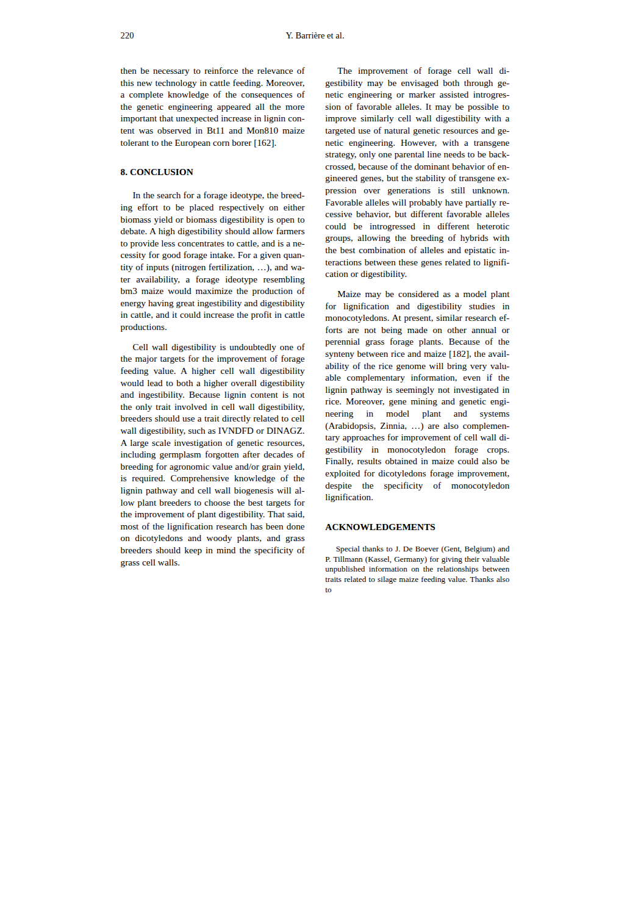220
Y. Barrière et al.
then be necessary to reinforce the relevance of this new technology in cattle feeding. Moreover, a complete knowledge of the consequences of the genetic engineering appeared all the more important that unexpected increase in lignin content was observed in Bt11 and Mon810 maize tolerant to the European corn borer [162].
8. CONCLUSION
In the search for a forage ideotype, the breeding effort to be placed respectively on either biomass yield or biomass digestibility is open to debate. A high digestibility should allow farmers to provide less concentrates to cattle, and is a necessity for good forage intake. For a given quantity of inputs (nitrogen fertilization, …), and water availability, a forage ideotype resembling bm3 maize would maximize the production of energy having great ingestibility and digestibility in cattle, and it could increase the profit in cattle productions.
Cell wall digestibility is undoubtedly one of the major targets for the improvement of forage feeding value. A higher cell wall digestibility would lead to both a higher overall digestibility and ingestibility. Because lignin content is not the only trait involved in cell wall digestibility, breeders should use a trait directly related to cell wall digestibility, such as IVNDFD or DINAGZ. A large scale investigation of genetic resources, including germplasm forgotten after decades of breeding for agronomic value and/or grain yield, is required. Comprehensive knowledge of the lignin pathway and cell wall biogenesis will allow plant breeders to choose the best targets for the improvement of plant digestibility. That said, most of the lignification research has been done on dicotyledons and woody plants, and grass breeders should keep in mind the specificity of grass cell walls.
The improvement of forage cell wall digestibility may be envisaged both through genetic engineering or marker assisted introgression of favorable alleles. It may be possible to improve similarly cell wall digestibility with a targeted use of natural genetic resources and genetic engineering. However, with a transgene strategy, only one parental line needs to be backcrossed, because of the dominant behavior of engineered genes, but the stability of transgene expression over generations is still unknown. Favorable alleles will probably have partially recessive behavior, but different favorable alleles could be introgressed in different heterotic groups, allowing the breeding of hybrids with the best combination of alleles and epistatic interactions between these genes related to lignification or digestibility.
Maize may be considered as a model plant for lignification and digestibility studies in monocotyledons. At present, similar research efforts are not being made on other annual or perennial grass forage plants. Because of the synteny between rice and maize [182], the availability of the rice genome will bring very valuable complementary information, even if the lignin pathway is seemingly not investigated in rice. Moreover, gene mining and genetic engineering in model plant and systems (Arabidopsis, Zinnia, …) are also complementary approaches for improvement of cell wall digestibility in monocotyledon forage crops. Finally, results obtained in maize could also be exploited for dicotyledons forage improvement, despite the specificity of monocotyledon lignification.
ACKNOWLEDGEMENTS
Special thanks to J. De Boever (Gent, Belgium) and P. Tillmann (Kassel, Germany) for giving their valuable unpublished information on the relationships between traits related to silage maize feeding value. Thanks also to